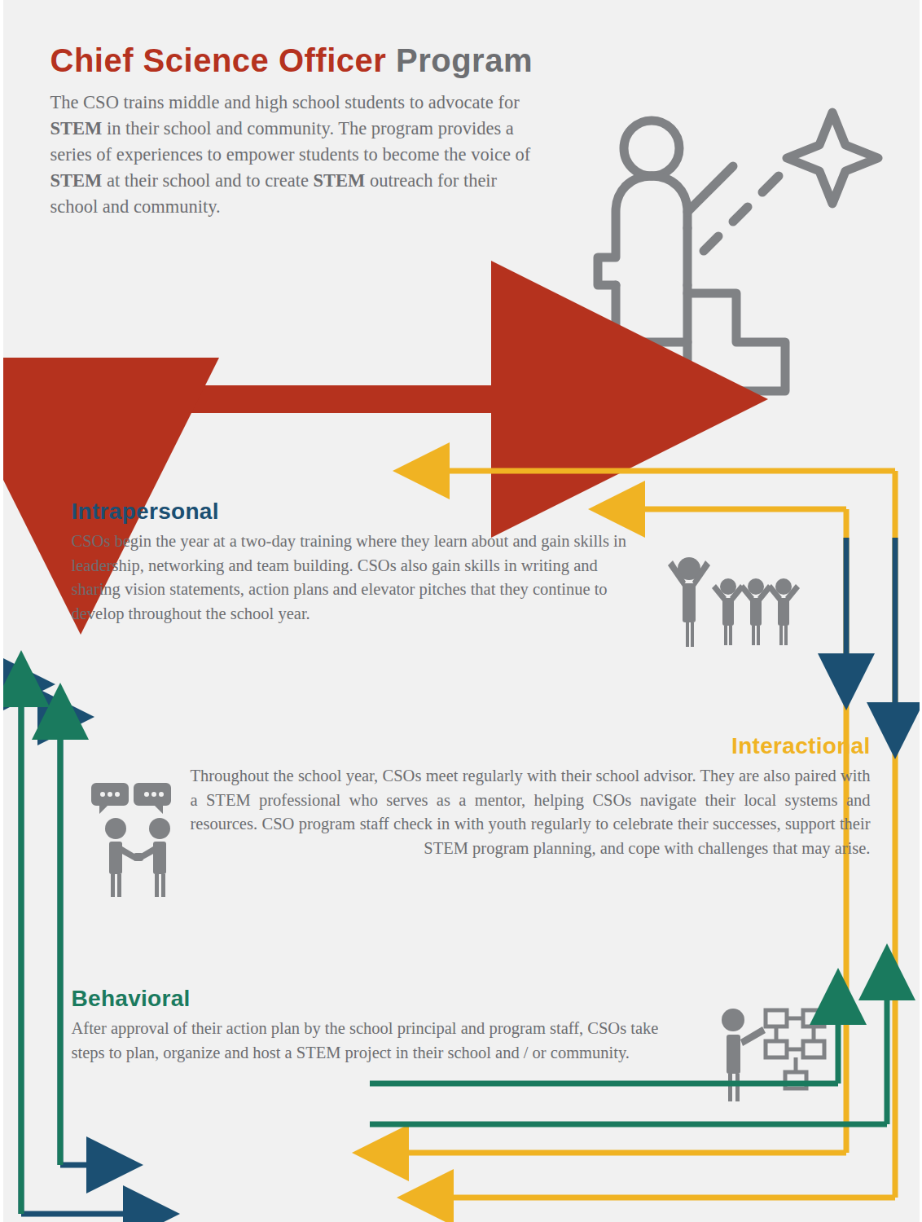Chief Science Officer Program
The CSO trains middle and high school students to advocate for STEM in their school and community. The program provides a series of experiences to empower students to become the voice of STEM at their school and to create STEM outreach for their school and community.
Intrapersonal
CSOs begin the year at a two-day training where they learn about and gain skills in leadership, networking and team building. CSOs also gain skills in writing and sharing vision statements, action plans and elevator pitches that they continue to develop throughout the school year.
Interactional
Throughout the school year, CSOs meet regularly with their school advisor. They are also paired with a STEM professional who serves as a mentor, helping CSOs navigate their local systems and resources. CSO program staff check in with youth regularly to celebrate their successes, support their STEM program planning, and cope with challenges that may arise.
Behavioral
After approval of their action plan by the school principal and program staff, CSOs take steps to plan, organize and host a STEM project in their school and / or community.